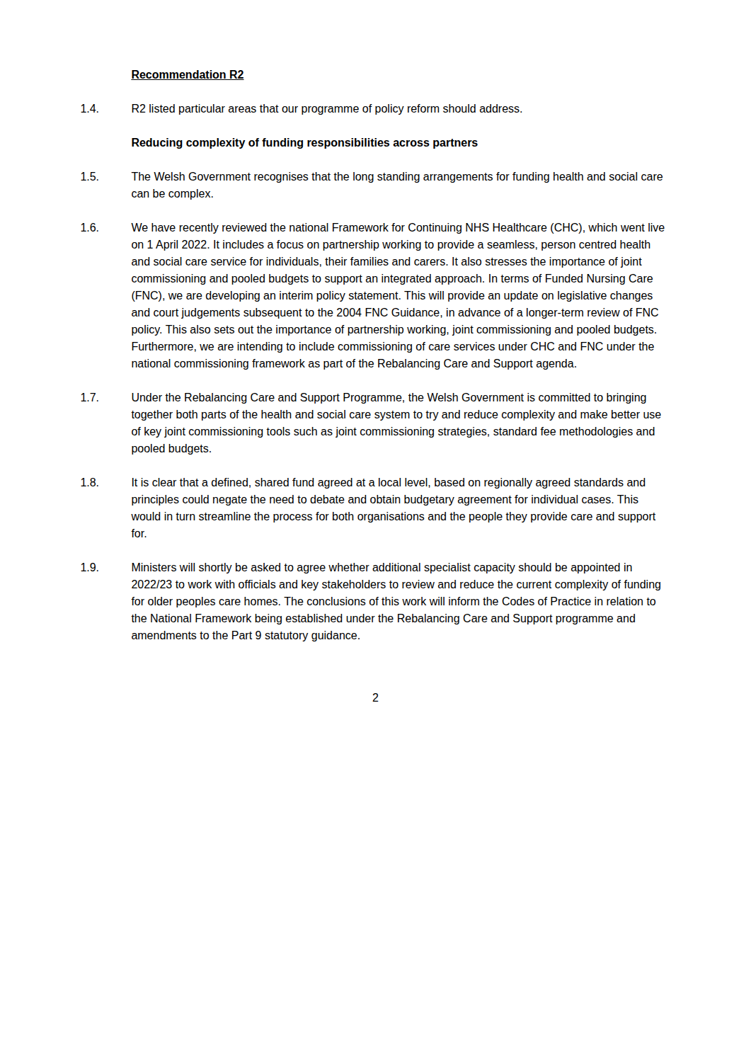Recommendation R2
1.4.
R2 listed particular areas that our programme of policy reform should address.
Reducing complexity of funding responsibilities across partners
1.5.
The Welsh Government recognises that the long standing arrangements for funding health and social care can be complex.
1.6.
We have recently reviewed the national Framework for Continuing NHS Healthcare (CHC), which went live on 1 April 2022. It includes a focus on partnership working to provide a seamless, person centred health and social care service for individuals, their families and carers. It also stresses the importance of joint commissioning and pooled budgets to support an integrated approach. In terms of Funded Nursing Care (FNC), we are developing an interim policy statement. This will provide an update on legislative changes and court judgements subsequent to the 2004 FNC Guidance, in advance of a longer-term review of FNC policy. This also sets out the importance of partnership working, joint commissioning and pooled budgets. Furthermore, we are intending to include commissioning of care services under CHC and FNC under the national commissioning framework as part of the Rebalancing Care and Support agenda.
1.7.
Under the Rebalancing Care and Support Programme, the Welsh Government is committed to bringing together both parts of the health and social care system to try and reduce complexity and make better use of key joint commissioning tools such as joint commissioning strategies, standard fee methodologies and pooled budgets.
1.8.
It is clear that a defined, shared fund agreed at a local level, based on regionally agreed standards and principles could negate the need to debate and obtain budgetary agreement for individual cases. This would in turn streamline the process for both organisations and the people they provide care and support for.
1.9.
Ministers will shortly be asked to agree whether additional specialist capacity should be appointed in 2022/23 to work with officials and key stakeholders to review and reduce the current complexity of funding for older peoples care homes. The conclusions of this work will inform the Codes of Practice in relation to the National Framework being established under the Rebalancing Care and Support programme and amendments to the Part 9 statutory guidance.
2